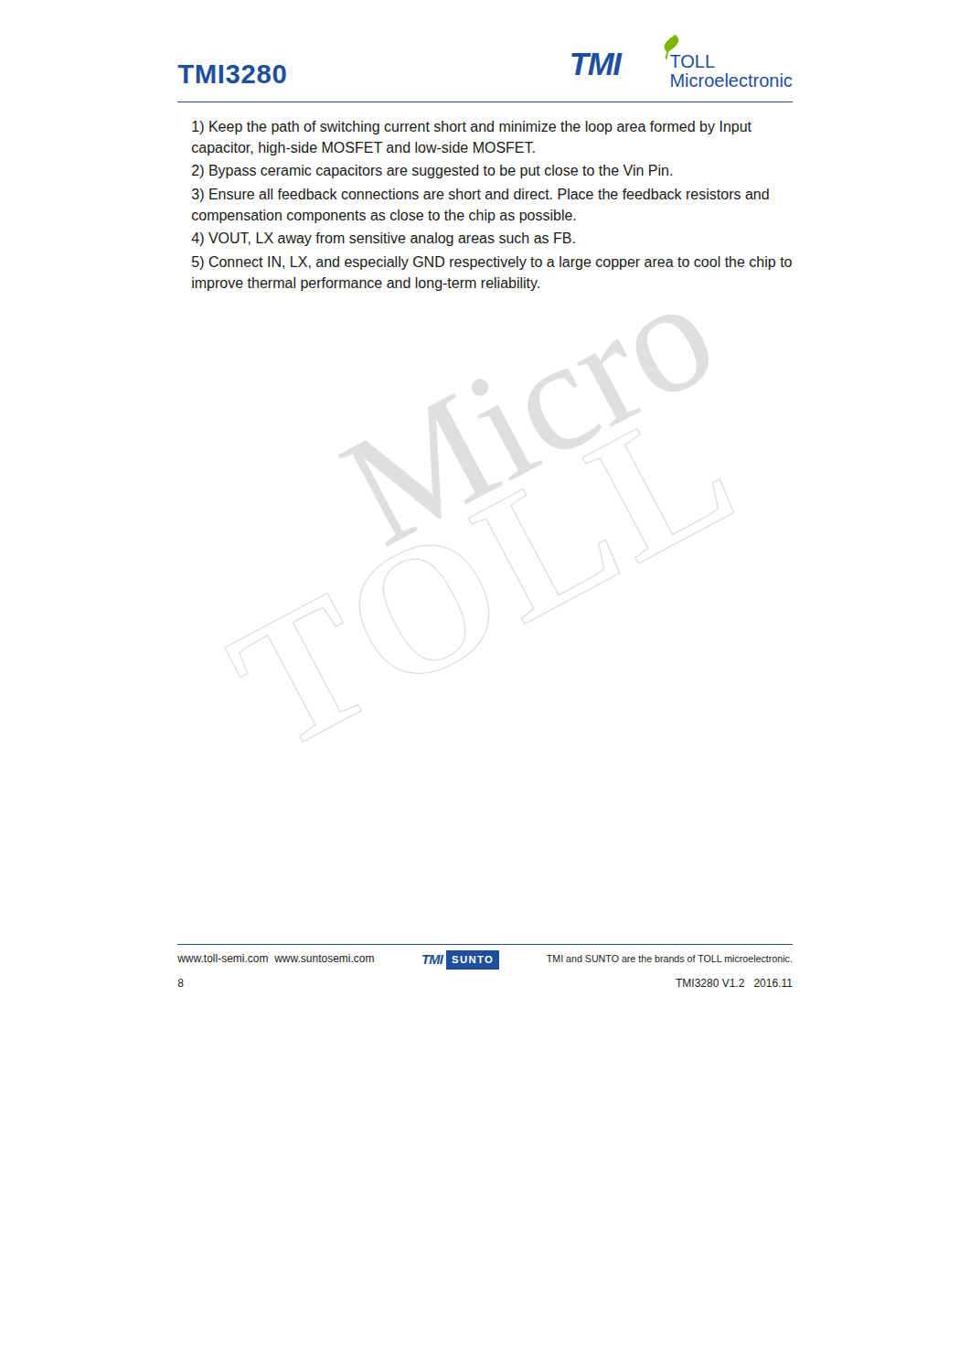TOLL
Micro
TMI3280
TMI
TOLL
Microelectronic
1) Keep the path of switching current short and minimize the loop area formed by Input capacitor, high-side MOSFET and low-side MOSFET.
2) Bypass ceramic capacitors are suggested to be put close to the Vin Pin.
3) Ensure all feedback connections are short and direct. Place the feedback resistors and compensation components as close to the chip as possible.
4) VOUT, LX away from sensitive analog areas such as FB.
5) Connect IN, LX, and especially GND respectively to a large copper area to cool the chip to improve thermal performance and long-term reliability.
www.toll-semi.com www.suntosemi.com
TMI SUNTO
TMI and SUNTO are the brands of TOLL microelectronic.
8
TMI3280 V1.2 2016.11